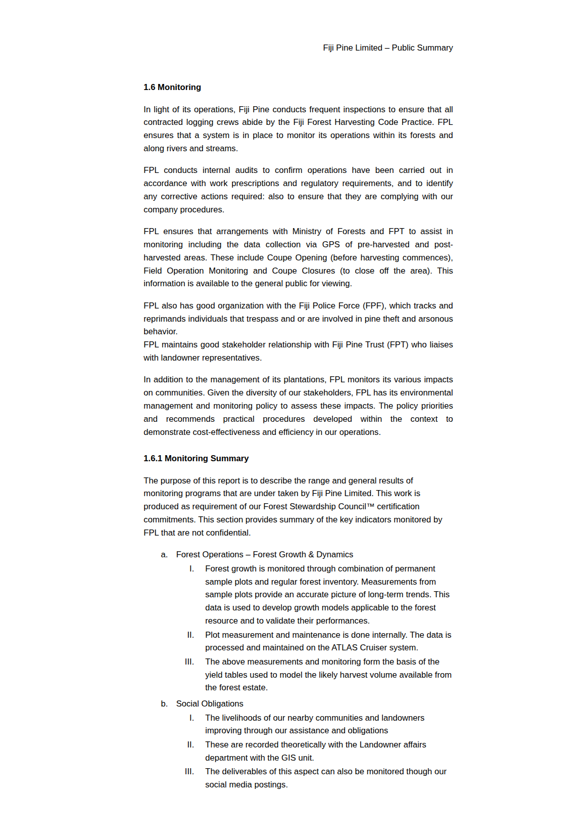Fiji Pine Limited – Public Summary
1.6 Monitoring
In light of its operations, Fiji Pine conducts frequent inspections to ensure that all contracted logging crews abide by the Fiji Forest Harvesting Code Practice. FPL ensures that a system is in place to monitor its operations within its forests and along rivers and streams.
FPL conducts internal audits to confirm operations have been carried out in accordance with work prescriptions and regulatory requirements, and to identify any corrective actions required: also to ensure that they are complying with our company procedures.
FPL ensures that arrangements with Ministry of Forests and FPT to assist in monitoring including the data collection via GPS of pre-harvested and post-harvested areas. These include Coupe Opening (before harvesting commences), Field Operation Monitoring and Coupe Closures (to close off the area). This information is available to the general public for viewing.
FPL also has good organization with the Fiji Police Force (FPF), which tracks and reprimands individuals that trespass and or are involved in pine theft and arsonous behavior.
FPL maintains good stakeholder relationship with Fiji Pine Trust (FPT) who liaises with landowner representatives.
In addition to the management of its plantations, FPL monitors its various impacts on communities. Given the diversity of our stakeholders, FPL has its environmental management and monitoring policy to assess these impacts. The policy priorities and recommends practical procedures developed within the context to demonstrate cost-effectiveness and efficiency in our operations.
1.6.1 Monitoring Summary
The purpose of this report is to describe the range and general results of monitoring programs that are under taken by Fiji Pine Limited. This work is produced as requirement of our Forest Stewardship Council™ certification commitments. This section provides summary of the key indicators monitored by FPL that are not confidential.
Forest Operations – Forest Growth & Dynamics
Forest growth is monitored through combination of permanent sample plots and regular forest inventory. Measurements from sample plots provide an accurate picture of long-term trends. This data is used to develop growth models applicable to the forest resource and to validate their performances.
Plot measurement and maintenance is done internally. The data is processed and maintained on the ATLAS Cruiser system.
The above measurements and monitoring form the basis of the yield tables used to model the likely harvest volume available from the forest estate.
Social Obligations
The livelihoods of our nearby communities and landowners improving through our assistance and obligations
These are recorded theoretically with the Landowner affairs department with the GIS unit.
The deliverables of this aspect can also be monitored though our social media postings.